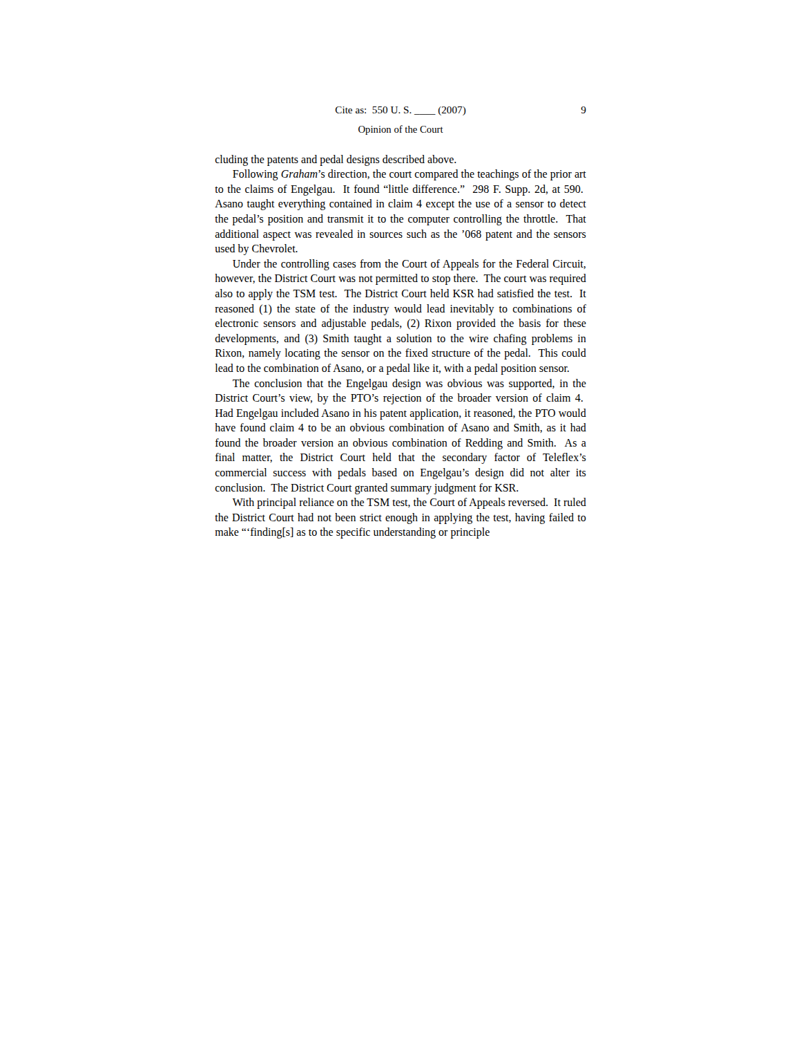Cite as: 550 U. S. ____ (2007) 9
Opinion of the Court
cluding the patents and pedal designs described above.
Following Graham’s direction, the court compared the teachings of the prior art to the claims of Engelgau. It found “little difference.” 298 F. Supp. 2d, at 590. Asano taught everything contained in claim 4 except the use of a sensor to detect the pedal’s position and transmit it to the computer controlling the throttle. That additional aspect was revealed in sources such as the ’068 patent and the sensors used by Chevrolet.
Under the controlling cases from the Court of Appeals for the Federal Circuit, however, the District Court was not permitted to stop there. The court was required also to apply the TSM test. The District Court held KSR had satisfied the test. It reasoned (1) the state of the industry would lead inevitably to combinations of electronic sensors and adjustable pedals, (2) Rixon provided the basis for these developments, and (3) Smith taught a solution to the wire chafing problems in Rixon, namely locating the sensor on the fixed structure of the pedal. This could lead to the combination of Asano, or a pedal like it, with a pedal position sensor.
The conclusion that the Engelgau design was obvious was supported, in the District Court’s view, by the PTO’s rejection of the broader version of claim 4. Had Engelgau included Asano in his patent application, it reasoned, the PTO would have found claim 4 to be an obvious combination of Asano and Smith, as it had found the broader version an obvious combination of Redding and Smith. As a final matter, the District Court held that the secondary factor of Teleflex’s commercial success with pedals based on Engelgau’s design did not alter its conclusion. The District Court granted summary judgment for KSR.
With principal reliance on the TSM test, the Court of Appeals reversed. It ruled the District Court had not been strict enough in applying the test, having failed to make “‘finding[s] as to the specific understanding or principle